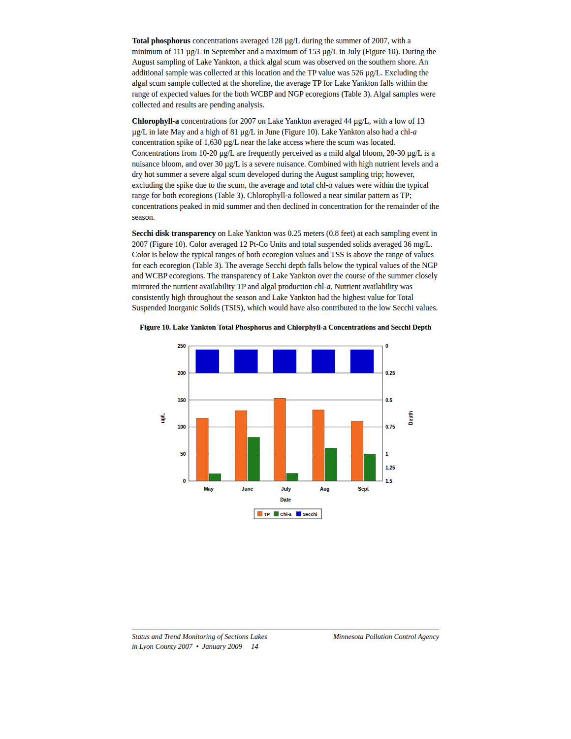Total phosphorus concentrations averaged 128 µg/L during the summer of 2007, with a minimum of 111 µg/L in September and a maximum of 153 µg/L in July (Figure 10). During the August sampling of Lake Yankton, a thick algal scum was observed on the southern shore. An additional sample was collected at this location and the TP value was 526 µg/L. Excluding the algal scum sample collected at the shoreline, the average TP for Lake Yankton falls within the range of expected values for the both WCBP and NGP ecoregions (Table 3). Algal samples were collected and results are pending analysis.
Chlorophyll-a concentrations for 2007 on Lake Yankton averaged 44 µg/L, with a low of 13 µg/L in late May and a high of 81 µg/L in June (Figure 10). Lake Yankton also had a chl-a concentration spike of 1,630 µg/L near the lake access where the scum was located. Concentrations from 10-20 µg/L are frequently perceived as a mild algal bloom, 20-30 µg/L is a nuisance bloom, and over 30 µg/L is a severe nuisance. Combined with high nutrient levels and a dry hot summer a severe algal scum developed during the August sampling trip; however, excluding the spike due to the scum, the average and total chl-a values were within the typical range for both ecoregions (Table 3). Chlorophyll-a followed a near similar pattern as TP; concentrations peaked in mid summer and then declined in concentration for the remainder of the season.
Secchi disk transparency on Lake Yankton was 0.25 meters (0.8 feet) at each sampling event in 2007 (Figure 10). Color averaged 12 Pt-Co Units and total suspended solids averaged 36 mg/L. Color is below the typical ranges of both ecoregion values and TSS is above the range of values for each ecoregion (Table 3). The average Secchi depth falls below the typical values of the NGP and WCBP ecoregions. The transparency of Lake Yankton over the course of the summer closely mirrored the nutrient availability TP and algal production chl-a. Nutrient availability was consistently high throughout the season and Lake Yankton had the highest value for Total Suspended Inorganic Solids (TSIS), which would have also contributed to the low Secchi values.
Figure 10. Lake Yankton Total Phosphorus and Chlorphyll-a Concentrations and Secchi Depth
250 200 150 100 50 0 ug/L 0 0.25 0.5 0.75 1 1.25 1.5 Depth May June July Aug Sept Date TP Chl-a Secchi
Status and Trend Monitoring of Sections Lakes in Lyon County 2007 • January 2009 14
Minnesota Pollution Control Agency